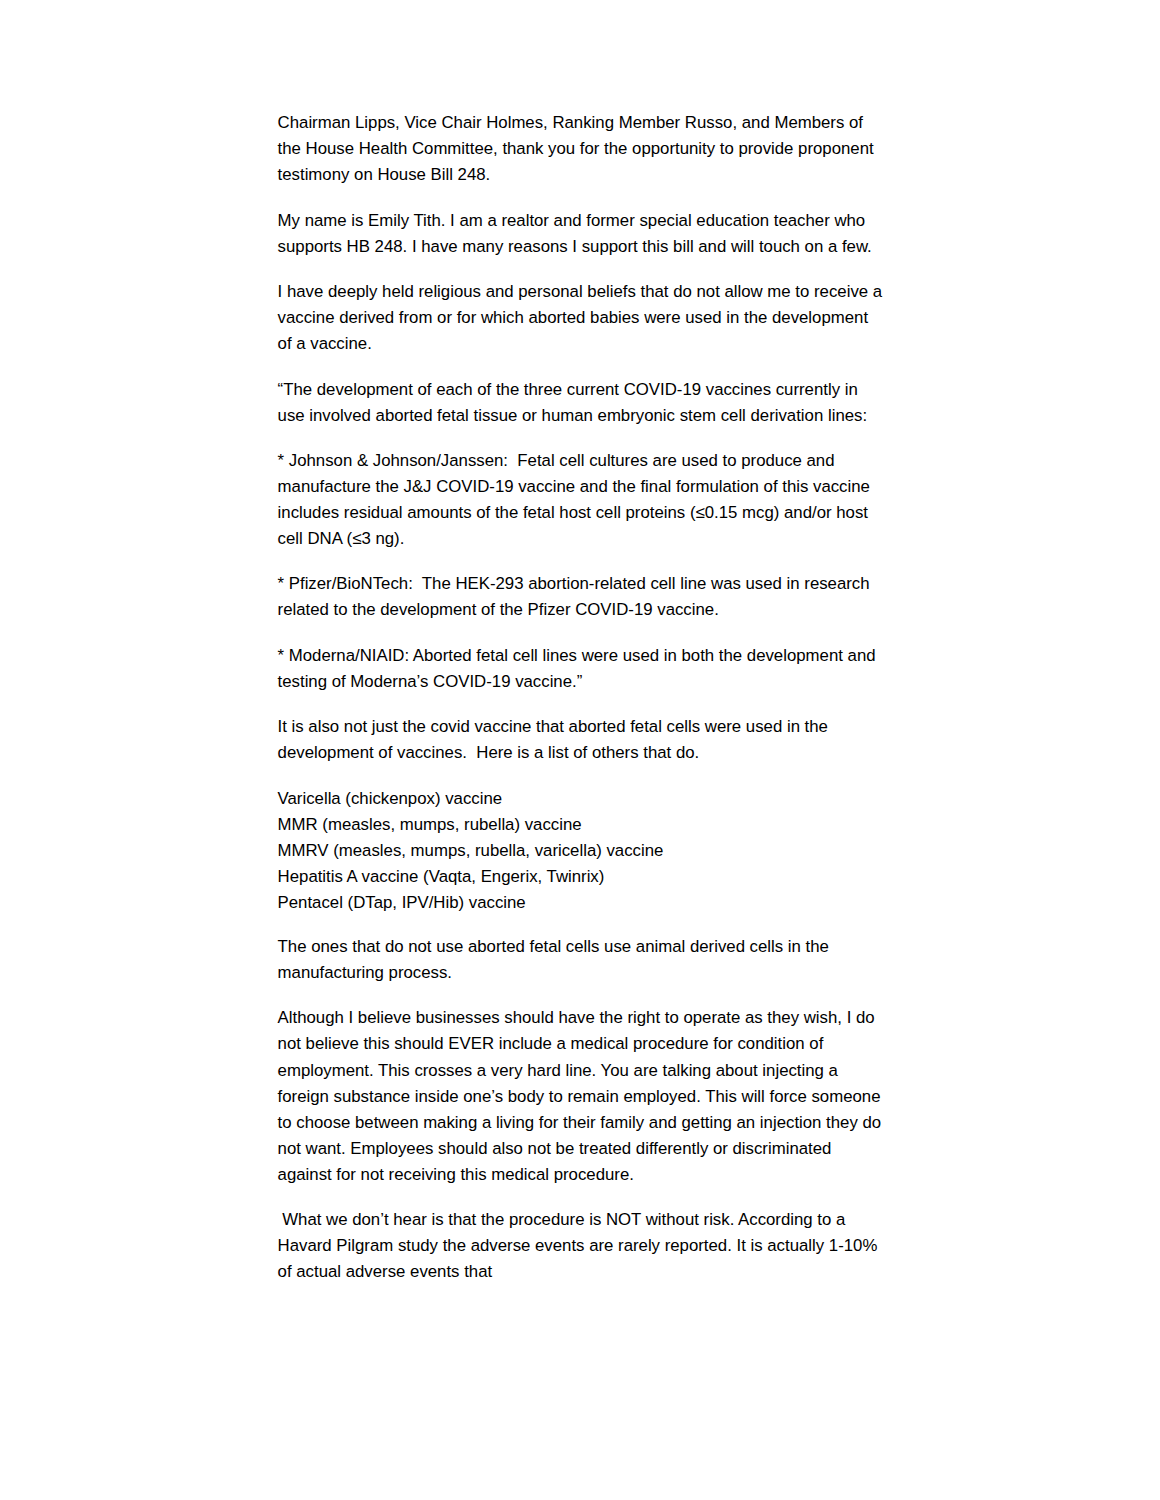Chairman Lipps, Vice Chair Holmes, Ranking Member Russo, and Members of the House Health Committee, thank you for the opportunity to provide proponent testimony on House Bill 248.
My name is Emily Tith. I am a realtor and former special education teacher who supports HB 248. I have many reasons I support this bill and will touch on a few.
I have deeply held religious and personal beliefs that do not allow me to receive a vaccine derived from or for which aborted babies were used in the development of a vaccine.
“The development of each of the three current COVID-19 vaccines currently in use involved aborted fetal tissue or human embryonic stem cell derivation lines:
* Johnson & Johnson/Janssen: Fetal cell cultures are used to produce and manufacture the J&J COVID-19 vaccine and the final formulation of this vaccine includes residual amounts of the fetal host cell proteins (≤0.15 mcg) and/or host cell DNA (≤3 ng).
* Pfizer/BioNTech: The HEK-293 abortion-related cell line was used in research related to the development of the Pfizer COVID-19 vaccine.
* Moderna/NIAID: Aborted fetal cell lines were used in both the development and testing of Moderna’s COVID-19 vaccine.”
It is also not just the covid vaccine that aborted fetal cells were used in the development of vaccines. Here is a list of others that do.
Varicella (chickenpox) vaccine
MMR (measles, mumps, rubella) vaccine
MMRV (measles, mumps, rubella, varicella) vaccine
Hepatitis A vaccine (Vaqta, Engerix, Twinrix)
Pentacel (DTap, IPV/Hib) vaccine
The ones that do not use aborted fetal cells use animal derived cells in the manufacturing process.
Although I believe businesses should have the right to operate as they wish, I do not believe this should EVER include a medical procedure for condition of employment. This crosses a very hard line. You are talking about injecting a foreign substance inside one’s body to remain employed. This will force someone to choose between making a living for their family and getting an injection they do not want. Employees should also not be treated differently or discriminated against for not receiving this medical procedure.
What we don’t hear is that the procedure is NOT without risk. According to a Havard Pilgram study the adverse events are rarely reported. It is actually 1-10% of actual adverse events that